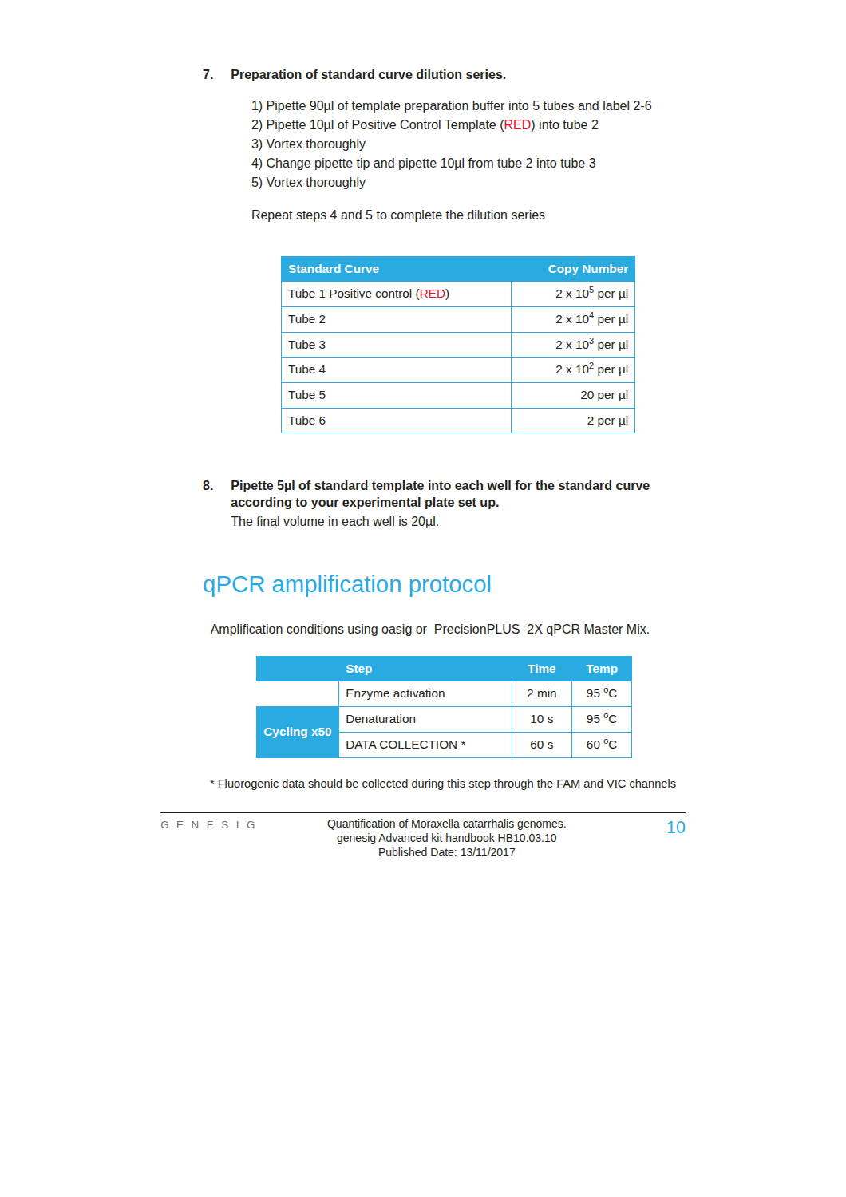7. Preparation of standard curve dilution series.
1) Pipette 90µl of template preparation buffer into 5 tubes and label 2-6
2) Pipette 10µl of Positive Control Template (RED) into tube 2
3) Vortex thoroughly
4) Change pipette tip and pipette 10µl from tube 2 into tube 3
5) Vortex thoroughly
Repeat steps 4 and 5 to complete the dilution series
| Standard Curve | Copy Number |
| --- | --- |
| Tube 1 Positive control ( RED ) | 2 x 10 5 per µl |
| Tube 2 | 2 x 10 4 per µl |
| Tube 3 | 2 x 10 3 per µl |
| Tube 4 | 2 x 10 2 per µl |
| Tube 5 | 20 per µl |
| Tube 6 | 2 per µl |
8. Pipette 5µl of standard template into each well for the standard curve according to your experimental plate set up.
The final volume in each well is 20µl.
qPCR amplification protocol
Amplification conditions using oasig or PrecisionPLUS 2X qPCR Master Mix.
| | Step | Time | Temp |
| --- | --- | --- | --- |
| | Enzyme activation | 2 min | 95 o C |
| Cycling x50 | Denaturation | 10 s | 95 o C |
| DATA COLLECTION * | 60 s | 60 o C |
* Fluorogenic data should be collected during this step through the FAM and VIC channels
G E N E S I G
Quantification of Moraxella catarrhalis genomes.
genesig Advanced kit handbook HB10.03.10
Published Date: 13/11/2017
10